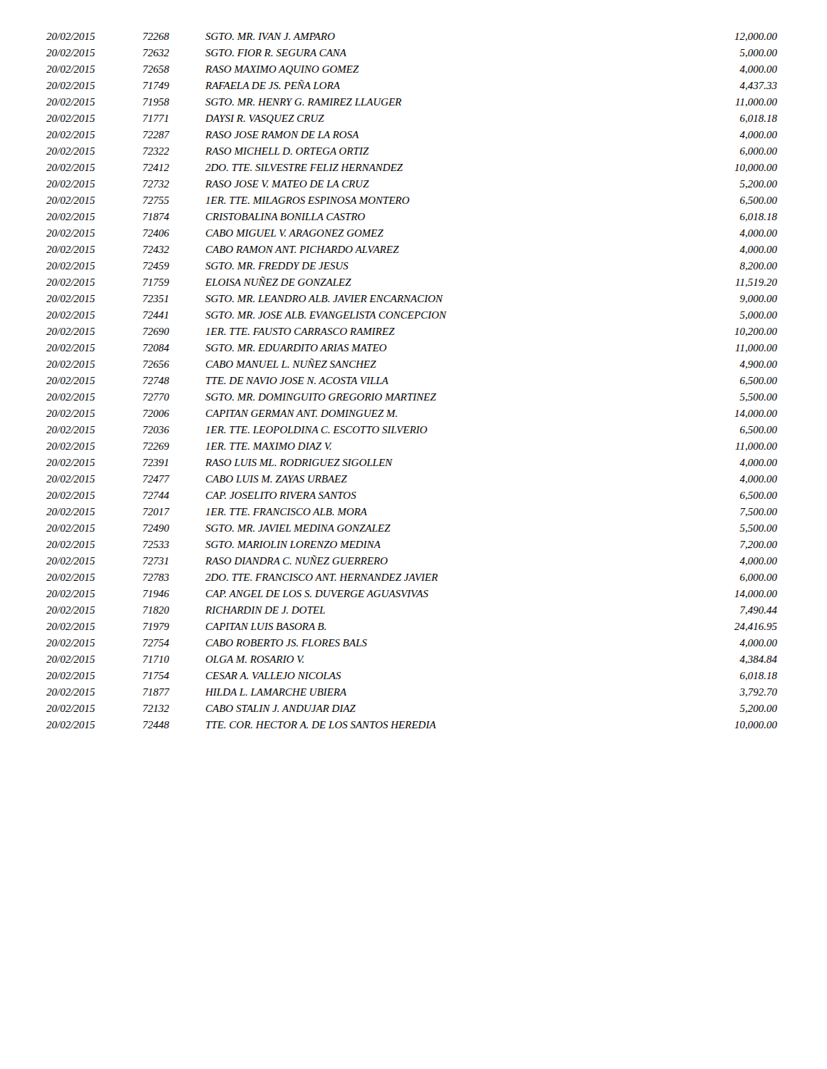| 20/02/2015 | 72268 | SGTO. MR. IVAN J. AMPARO | 12,000.00 |
| 20/02/2015 | 72632 | SGTO. FIOR R. SEGURA CANA | 5,000.00 |
| 20/02/2015 | 72658 | RASO MAXIMO AQUINO GOMEZ | 4,000.00 |
| 20/02/2015 | 71749 | RAFAELA DE JS. PEÑA LORA | 4,437.33 |
| 20/02/2015 | 71958 | SGTO. MR. HENRY G. RAMIREZ LLAUGER | 11,000.00 |
| 20/02/2015 | 71771 | DAYSI R. VASQUEZ CRUZ | 6,018.18 |
| 20/02/2015 | 72287 | RASO JOSE RAMON DE LA ROSA | 4,000.00 |
| 20/02/2015 | 72322 | RASO MICHELL D. ORTEGA ORTIZ | 6,000.00 |
| 20/02/2015 | 72412 | 2DO. TTE. SILVESTRE FELIZ HERNANDEZ | 10,000.00 |
| 20/02/2015 | 72732 | RASO JOSE V. MATEO DE LA CRUZ | 5,200.00 |
| 20/02/2015 | 72755 | 1ER. TTE. MILAGROS ESPINOSA MONTERO | 6,500.00 |
| 20/02/2015 | 71874 | CRISTOBALINA BONILLA CASTRO | 6,018.18 |
| 20/02/2015 | 72406 | CABO MIGUEL V. ARAGONEZ GOMEZ | 4,000.00 |
| 20/02/2015 | 72432 | CABO RAMON ANT. PICHARDO ALVAREZ | 4,000.00 |
| 20/02/2015 | 72459 | SGTO. MR. FREDDY DE JESUS | 8,200.00 |
| 20/02/2015 | 71759 | ELOISA NUÑEZ DE GONZALEZ | 11,519.20 |
| 20/02/2015 | 72351 | SGTO. MR. LEANDRO ALB. JAVIER ENCARNACION | 9,000.00 |
| 20/02/2015 | 72441 | SGTO. MR. JOSE ALB. EVANGELISTA CONCEPCION | 5,000.00 |
| 20/02/2015 | 72690 | 1ER. TTE. FAUSTO CARRASCO RAMIREZ | 10,200.00 |
| 20/02/2015 | 72084 | SGTO. MR. EDUARDITO ARIAS MATEO | 11,000.00 |
| 20/02/2015 | 72656 | CABO MANUEL L. NUÑEZ SANCHEZ | 4,900.00 |
| 20/02/2015 | 72748 | TTE. DE NAVIO JOSE N. ACOSTA VILLA | 6,500.00 |
| 20/02/2015 | 72770 | SGTO. MR. DOMINGUITO GREGORIO MARTINEZ | 5,500.00 |
| 20/02/2015 | 72006 | CAPITAN GERMAN ANT. DOMINGUEZ M. | 14,000.00 |
| 20/02/2015 | 72036 | 1ER. TTE. LEOPOLDINA C. ESCOTTO SILVERIO | 6,500.00 |
| 20/02/2015 | 72269 | 1ER. TTE. MAXIMO DIAZ V. | 11,000.00 |
| 20/02/2015 | 72391 | RASO LUIS ML. RODRIGUEZ SIGOLLEN | 4,000.00 |
| 20/02/2015 | 72477 | CABO LUIS M. ZAYAS URBAEZ | 4,000.00 |
| 20/02/2015 | 72744 | CAP. JOSELITO RIVERA SANTOS | 6,500.00 |
| 20/02/2015 | 72017 | 1ER. TTE. FRANCISCO ALB. MORA | 7,500.00 |
| 20/02/2015 | 72490 | SGTO. MR. JAVIEL MEDINA GONZALEZ | 5,500.00 |
| 20/02/2015 | 72533 | SGTO. MARIOLIN LORENZO MEDINA | 7,200.00 |
| 20/02/2015 | 72731 | RASO DIANDRA C. NUÑEZ GUERRERO | 4,000.00 |
| 20/02/2015 | 72783 | 2DO. TTE. FRANCISCO ANT. HERNANDEZ JAVIER | 6,000.00 |
| 20/02/2015 | 71946 | CAP. ANGEL DE LOS S. DUVERGE AGUASVIVAS | 14,000.00 |
| 20/02/2015 | 71820 | RICHARDIN DE J. DOTEL | 7,490.44 |
| 20/02/2015 | 71979 | CAPITAN LUIS BASORA B. | 24,416.95 |
| 20/02/2015 | 72754 | CABO ROBERTO JS. FLORES BALS | 4,000.00 |
| 20/02/2015 | 71710 | OLGA M. ROSARIO V. | 4,384.84 |
| 20/02/2015 | 71754 | CESAR A. VALLEJO NICOLAS | 6,018.18 |
| 20/02/2015 | 71877 | HILDA L. LAMARCHE UBIERA | 3,792.70 |
| 20/02/2015 | 72132 | CABO STALIN J. ANDUJAR DIAZ | 5,200.00 |
| 20/02/2015 | 72448 | TTE. COR. HECTOR A. DE LOS SANTOS HEREDIA | 10,000.00 |